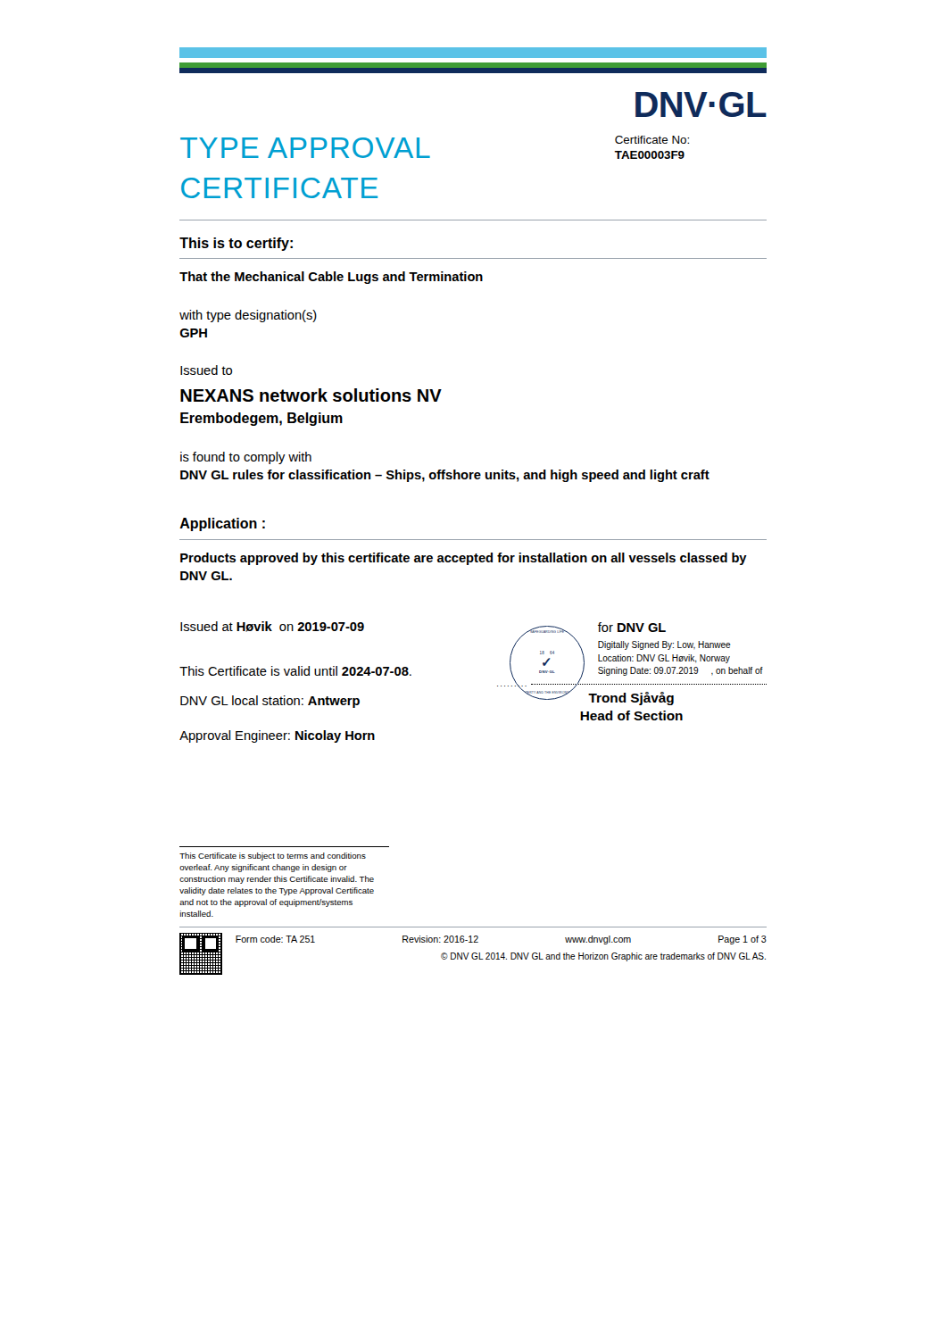DNV·GL
Type Approval Certificate
Certificate No:
TAE00003F9
This is to certify:
That the Mechanical Cable Lugs and Termination
with type designation(s)
GPH
Issued to
NEXANS network solutions NV
Erembodegem, Belgium
is found to comply with
DNV GL rules for classification – Ships, offshore units, and high speed and light craft
Application :
Products approved by this certificate are accepted for installation on all vessels classed by
DNV GL.
Issued at Høvik on 2019-07-09
This Certificate is valid until 2024-07-08.
DNV GL local station: Antwerp
Approval Engineer: Nicolay Horn
SAFEGUARDING LIFE
18 64
✓
DNV·GL
PROPERTY AND THE ENVIRONMENT
for DNV GL
Digitally Signed By: Low, Hanwee
Location: DNV GL Høvik, Norway
Signing Date: 09.07.2019 , on behalf of
.........
Trond Sjåvåg
Head of Section
This Certificate is subject to terms and conditions overleaf. Any significant change in design or construction may render this Certificate invalid. The validity date relates to the Type Approval Certificate and not to the approval of equipment/systems installed.
Form code: TA 251 Revision: 2016-12 www.dnvgl.com Page 1 of 3
© DNV GL 2014. DNV GL and the Horizon Graphic are trademarks of DNV GL AS.